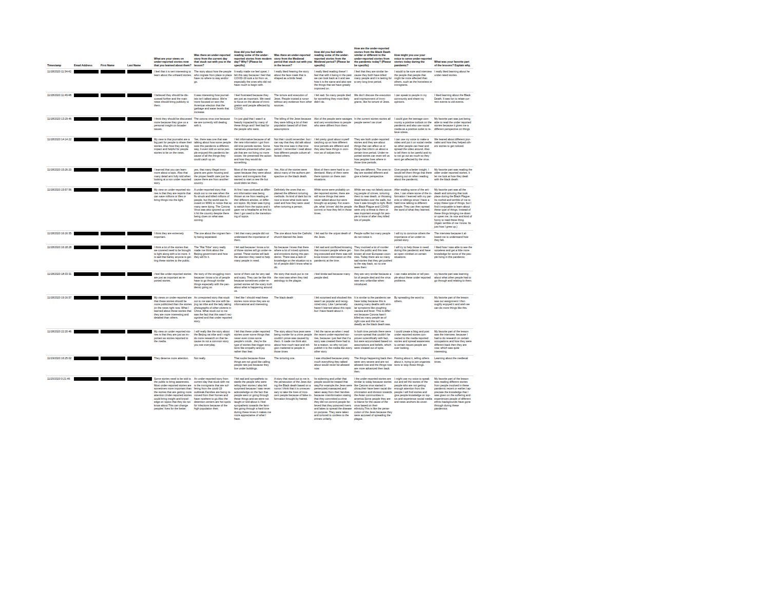| Timestamp | Email Address | First Name | Last Name | What are your views on under-reported stories now that you learned about them? | Was there an under-reported story from the current day that stuck out with you in the lesson? | How did you feel while reading some of the under-reported stories from modern day? Why? (Please be specific) | Was there an under-reported story from the Medieval period that stuck out with you in the lesson? | How did you feel while reading some of the under-reported stories from the Medieval period? (Please be specific) | How are the under-reported stories from the Black Death similar or different to the under-reported stories from the pandemic today? (Please be specific) | How might you use your voice to serve under-reported stories today during the pandemic? | What was your favorite part of the lessons? Explain why. |
| --- | --- | --- | --- | --- | --- | --- | --- | --- | --- | --- | --- |
| 11/18/2020 11:34:42 | | | | I feel that it is vert interesting to learn about the unheard stories. | The story about how the people who migrate from place to place have no where to stay and/or go. | It really made me feel upset. I felt this way because I feel that COVID-19 took a lot from us, especially the ones who did not have much to begin with. | I really liked hearing the story about the face mask that is shaped as a birds head. | I really liked reading these! I feel that with it being in the past we can look back at it and see how it is the same and also see the things that we have greatly improved on. | I feel that they are similar because they both have killed many people and it is lasting for a very long time period. | I would to be sure and interview the people that people that might be more affected than others, such as the homeless or immigrants. | I really liked learning about he under-rated stories. |
| 11/18/2020 11:49:48 | | | | I believed they should be discussed further and the main news should bring publicity to them. | It was interesting how journalists isn't talked about. We're more focused on won the American election that the garbage and water levels that increase. | I feel frustrated because they are just as important. We need to focus on the abuse of immigration and people affected by COVID. | The torture and execution of Jews. People trusted a rumor without any evidence from other sources. | I felt sad. So many people died for something they most likely didn't do. | We don't discuss the execution and imprisonment of immigrants, like he torture of Jews. | I can speak to people in my community and share my opinions. | I liked learning about the Black Death. It was fun to relate current events to old events. |
| 11/18/2020 13:29:46 | | | | I think they should be discussed more because they give us a personal insight on broader issues. | The corona virus one because we are currently still dealing with it. | I'm just glad that I wasn't a heavily impacted by many of these things and I feel bad for the people who were. | The killing of the Jews because they were killing a lot of their population based off of their assumptions | Alot of the people were savages and very emotionless to people who were diffrent from them | In the current stories stories all people weren't as cruel | I could give the teenage community a positive outlook on the pandemic and also use social media as a positive outlet to relieve stress. | My favorite part was just being able to read the under reported stories because it gives me a different perspective on things |
| 11/18/2020 14:14:22 | | | | My view is that journalist are a big part for people to share their stories. Also how they are big impact and helpful for people stories to be on the news. | Yes, there was one that was talking about how some people took this pandemic a different way. It even told us some people enjoyed this pandemic because of all the things they could catch up on. | I felt informative because of all the new information i got from old time periods stories. Some narratives presented other people that are not living no more voices. He presented the action and how they would do something. | Not that i could remember, but i can say that they did talk about how the time was in that time period. I remember i read about how different people culture affected others. | I felt pretty good about myself catching up on how different time periods are different and they also have things in common as of todyas time. | They are both under-reported stories and they are about things that can affect us or things that inform us about a certain time period. Under-reported stories can even tell us how peoples lives where in those time periods. | I can use my voice to make a video and put it on social media so other people can hear and spread the video around. Also to tell them to be careful and try to not go out as much so they wont get affected by the virus. | We leaned about different journalist and how they helped others stories to get noticed. |
| 11/18/2020 15:26:20 | | | | I learned that you can learn more about a topic. Also that many detail arnt fully told when looking at a non under reported story. | yes, that many illegal immigrants are given housing and the proper health care just because there are from another country. | Most of the stories made me upset because they were about racism and immigrants that wanted to start a new life but covid didnt let them. | Yes, Alot of the stories were about many of the authors perspective on the black death. | Most of them were hard to understand. Many of them were there opinion on there own situations. | They are different. The ones today are worded different and give a better perspective. | Give people a better insight. I would tell them things that there missing out on when reading about the pandemic. | My favorite part was reading the older under reported stories. It let me look at how they dealt with the black death. |
| 11/18/2020 15:57:56 | | | | My view on under-reported stories is that they are reports that can save millions or lifes or bring things into the light. | A under-reported story that stuck out to me was when the flu struck and killed millions of people, but the world was focused on WW1 to notice that so many were dying. The Corona Virus was also ignored up until it hit the country despite there being clues on what was coming. | At first I was confused at different information was being thrown at me from reading either different articles, or different topics. My brain was trying to switch from the topics and it gave me a headache at first but then I got used to the transitioning of topics. | Definitely the ones that explained the different torturing methods. Its kind of dark but its nice to know what tools were used and how they were used when torturing a person. | While some were probably under-reported stories, there are still some things that were never talked about but were brought up anyway. For example, what 'crimes' did the people commit or how they felt in those times. | While we may not falsely accusing people of crimes, torturing them to near death, or throwing dead bodies over the walls, but how it was brought to light. Both the Black Plague and COVID were only a threat to them or was important enough for people to know of after they killed lots of people. | After reading some of the articles, I can share some of the information I learned with my parents or siblings since I have a hard time talking to different people. They can then spread the word of what they learned. | My favorite part was all the death and torturing that took place during the Black Plague. Its morbid and terrible of me to enjoy these type of things, but I find it enjoyable to learn about these type of things. Instead of these things bringing me down or upset me, its nice and kind of funny to read these thing. (Again terrible of me I know. Its just how I grew up.) |
| 11/18/2020 16:16:35 | | | | I think they are extremely important. | The one about the migrant family being separated. | I felt that many people did not understand the importance of them. | The one about how the Catholic church blamed the Jews | I felt sad for the unjust death of the Jews. | People suffer but many people do not notice it. | I will try to convince others the importance of an under-reported-story. | The interview because it allowed me to understand how they felt. |
| 11/18/2020 16:18:28 | | | | I think a lot of the stories that we covered need to be brought to light along with a lot more. It is sad that barley anyone is getting these stories to the public. | The "Rat Tribe" story really made me think about the Beijing government and how they will fix it. | I felt sad because I know a lot of those stories will go under-reported. These stories will lack the attention they need to help many people in need. | No because I knew that there where a lot of mixed opinions and emotions during this pandemic. There was a lack of knowledge on the situation so a lot of people didn't know what to do. | I felt sad and conflicted knowing that innocent people where getting executed and there was still know known information on this pandemic at the time. | They involved a lot of murder from the public and this was known all over European countries. Today there are so many sad stories that they get pushed to the way back, so no one sees them | I will try to help those in need during this pandemic and have an open mindset on certain situations. | I liked how I was able to see the voiceless and get a little more knowledge for some of the people living in this pandemic. |
| 11/18/2020 18:33:31 | | | | i feel like under-reported stories are just as important as reported stories. | the story of the struggling mom because i know a lot of people have to go through similar things especially with the pandemic going on | some of them can be very sad and scary. They can be like this because sometimes under-reported stories tell the scary truth about what is happening around us. | the story that stuck put to me the most was when they tied astrology to the plague. | i feel kinda sad because many people died. | they are very similar because a lot of people died and the virus was very unfamiliar when introduced. | i can make articles or tell people about these under reported problems. | my favorite part was learning about what other people had to go through and relating to them. |
| 11/18/2020 19:16:57 | | | | My views on under-reported are that these stories should be more publicized than the stories on the news right now. What I learned about these stories that they are more interesting and detailed than others. | An unreported story that stuck out to me was the one with bejing rat tribe and the lady taking photographs of other citizens in China. What stuck out to me was the fact that this wasn't recognized and that under reported story. | I feel like I should read these stories more since they are so informational and interesting. | The black death | I felt surprised and shocked this wasn't as popular and recognized story. Like I personally haven't learned about this topic but I have heard about it. | It is similar to the pandemic we have today because this is causing many deaths with similar symptoms like coughing nausea and fever. This is different because Corona hasn't killed as many people as of right now and this isn't as deadly as the black death was. | By spreading the word to others. | My favorite part of the lesson was our assignment I thoroughly enjoyed it and wish we can do more things like this. |
| 11/18/2020 22:20:46 | | | | My view on under reported stories is that they are just as important as stories reported to the media. | I still really like the story about the Beijing rat tribe and i might do more research on that because its not a common story you see everyday. | I felt that these under-reported stories cover some things that never even cross some people's minds , they're the type of stories that trigger emotions like empathy and joy rather than fear. | The story about how jews were being murder for a crime people couldn't prove was caused by them. It made me think alot about how much race and religion mattered to people in those times | I felt the same as when i read the recent under-reported stories, because i just feel that if a story was created there had to be a reason, so why not just publish it to the media like every other story | In both time periods there were rumors spread that couldn't be proven scientifically with fact, but were accumulated based on assumptions and beliefs, which were created out of spite. | I could create a blog and post under reported stories connected to the media reported stories and spread awareness to certain issues people are over looking. | My favorite part of the lesson was the interview, because I had to do research on certain occupations and how they were different back then they are now, which was quite interesting. |
| 11/19/2020 16:25:02 | | | | They deserve more attention. | Not really. | That sucks because those things are not good like calling people rats just because they live under buildings. | The torturing one. | I was shocked because pretty much everything they talked about would never be allowed now. | The things happening back then were very severe and are not allowed now and the things now are more advanced then back then. | Posting about it, telling others about it, trying to join organizations to stop those things. | Learning about the medieval times. |
| 11/20/2020 0:21:46 | | | | Some stories need to be told to the public to bring awareness. Most under-reported stories are sometimes more important than the stories that are getting more attention.Under-reported stories could bring insight and knowledge on topics that they do not know about.This can change peoples' lives for the better. | An under-reported story from current day that stuck with me is the immigrants that are suffering from the covid-19 outbreak.Families are being removed from their homes and have nowhere to go.Also the detention centers are hot spots for infections because of the high population their. | I felt sad and sympathetic towards the people who were telling their stories.I also felt surprised because I was never acknowledge on the fact that people went or going through these things and we were not taught or told about it.I feel sympathetic towards the families going through a hard time during these times.It makes me more appreciative of what I have. | A story that stood out to me is the persecution of the Jews during the Black death based on a rumor.I think that it is unnecessary to take the lives of innocent people because of false information brought by hatred. | Its sickening and unfair that people would be treated that way.For example,the Jews were persecuted,massacred,and taken away from their families because misinformation stating that they committed a crime they did not commit,people believed that they poisoned rivers and lakes to spread the disease on purpose. They were taken and tortured to confess to the crimes unfairly. | I the under-reported stories are similar to today because stories like Carona virus started in china,their have been racial discrimination and division towards the Asian communities in america.Some people they are to blame for the cause of the virus based on their ethnicity.This is like the persecution of the Jews because they were accused of spreading the plague. | I might use my voice to speak out and tell the stories of the people who are not getting enough attention from the people.I will find stories and give people knowledge on topics and experience social media and news anchors do cover. | My favorite part of the lesson was reading different stories from people involved in these pandemic recent or earlier.I appreciate the knowledge that I was given on the suffering and experiences people of different ethnic backgrounds have gone through during these pandemics. |